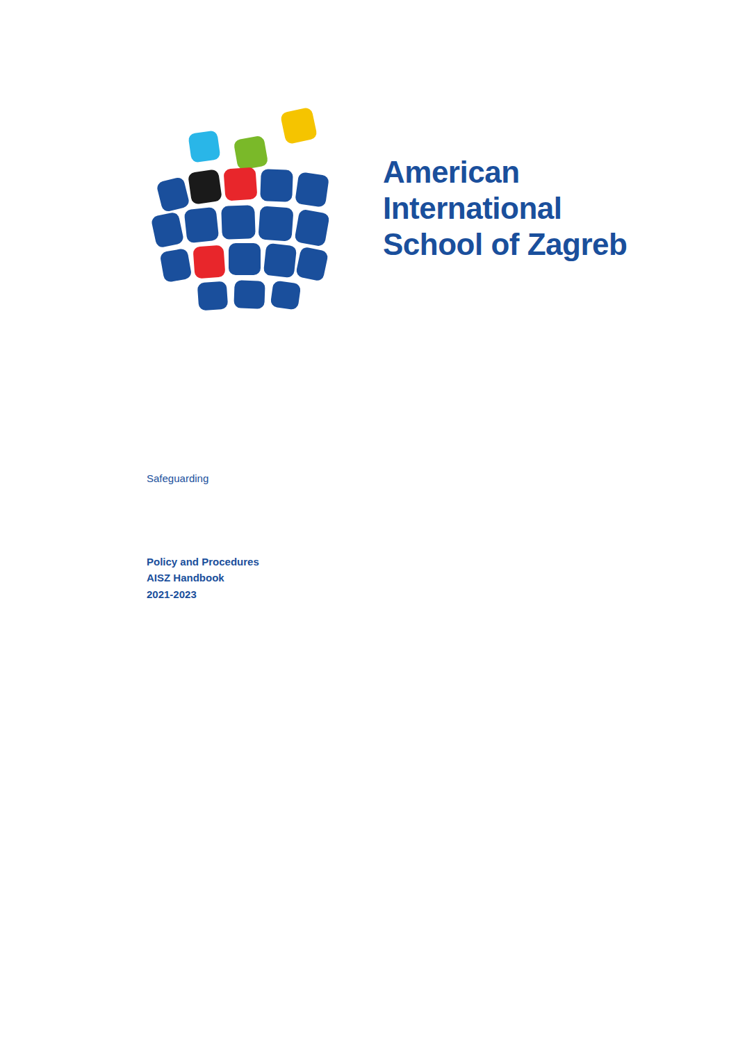American International School of Zagreb
Safeguarding
Policy and Procedures AISZ Handbook 2021-2023